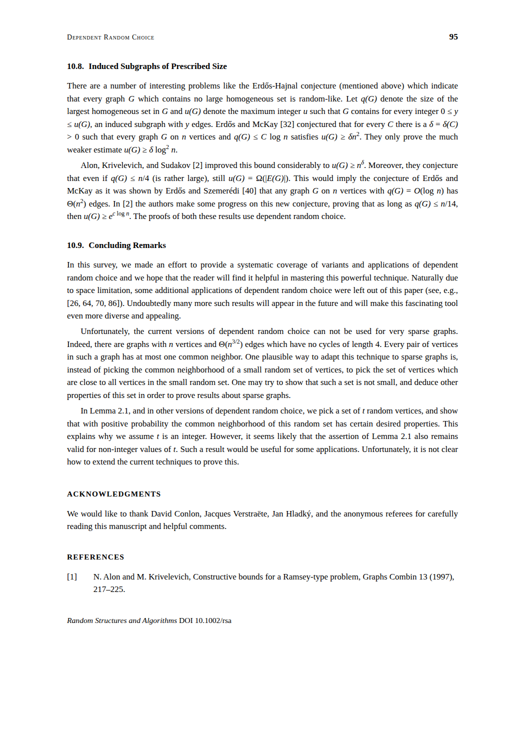Dependent Random Choice 95
10.8. Induced Subgraphs of Prescribed Size
There are a number of interesting problems like the Erdős-Hajnal conjecture (mentioned above) which indicate that every graph G which contains no large homogeneous set is random-like. Let q(G) denote the size of the largest homogeneous set in G and u(G) denote the maximum integer u such that G contains for every integer 0 ≤ y ≤ u(G), an induced subgraph with y edges. Erdős and McKay [32] conjectured that for every C there is a δ = δ(C) > 0 such that every graph G on n vertices and q(G) ≤ C log n satisfies u(G) ≥ δn2. They only prove the much weaker estimate u(G) ≥ δ log2 n.
Alon, Krivelevich, and Sudakov [2] improved this bound considerably to u(G) ≥ nδ. Moreover, they conjecture that even if q(G) ≤ n/4 (is rather large), still u(G) = Ω(|E(G)|). This would imply the conjecture of Erdős and McKay as it was shown by Erdős and Szemerédi [40] that any graph G on n vertices with q(G) = O(log n) has Θ(n2) edges. In [2] the authors make some progress on this new conjecture, proving that as long as q(G) ≤ n/14, then u(G) ≥ ec log n. The proofs of both these results use dependent random choice.
10.9. Concluding Remarks
In this survey, we made an effort to provide a systematic coverage of variants and applications of dependent random choice and we hope that the reader will find it helpful in mastering this powerful technique. Naturally due to space limitation, some additional applications of dependent random choice were left out of this paper (see, e.g., [26, 64, 70, 86]). Undoubtedly many more such results will appear in the future and will make this fascinating tool even more diverse and appealing.
Unfortunately, the current versions of dependent random choice can not be used for very sparse graphs. Indeed, there are graphs with n vertices and Θ(n3/2) edges which have no cycles of length 4. Every pair of vertices in such a graph has at most one common neighbor. One plausible way to adapt this technique to sparse graphs is, instead of picking the common neighborhood of a small random set of vertices, to pick the set of vertices which are close to all vertices in the small random set. One may try to show that such a set is not small, and deduce other properties of this set in order to prove results about sparse graphs.
In Lemma 2.1, and in other versions of dependent random choice, we pick a set of t random vertices, and show that with positive probability the common neighborhood of this random set has certain desired properties. This explains why we assume t is an integer. However, it seems likely that the assertion of Lemma 2.1 also remains valid for non-integer values of t. Such a result would be useful for some applications. Unfortunately, it is not clear how to extend the current techniques to prove this.
ACKNOWLEDGMENTS
We would like to thank David Conlon, Jacques Verstraëte, Jan Hladký, and the anonymous referees for carefully reading this manuscript and helpful comments.
REFERENCES
[1] N. Alon and M. Krivelevich, Constructive bounds for a Ramsey-type problem, Graphs Combin 13 (1997), 217–225.
Random Structures and Algorithms DOI 10.1002/rsa